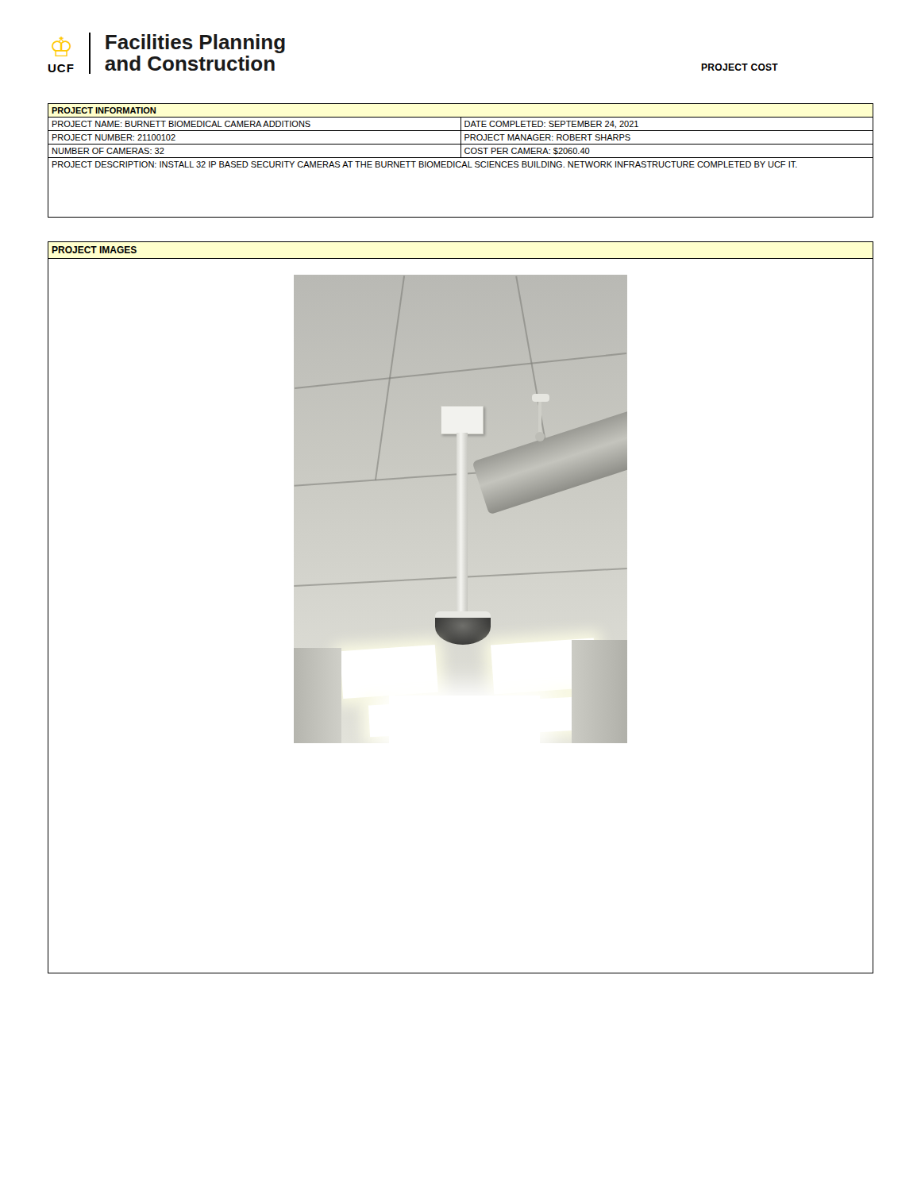♔
UCF
Facilities Planning
and Construction
PROJECT COST
| PROJECT INFORMATION |
| PROJECT NAME: BURNETT BIOMEDICAL CAMERA ADDITIONS | DATE COMPLETED: SEPTEMBER 24, 2021 |
| PROJECT NUMBER: 21100102 | PROJECT MANAGER: ROBERT SHARPS |
| NUMBER OF CAMERAS: 32 | COST PER CAMERA: $2060.40 |
| PROJECT DESCRIPTION: INSTALL 32 IP BASED SECURITY CAMERAS AT THE BURNETT BIOMEDICAL SCIENCES BUILDING. NETWORK INFRASTRUCTURE COMPLETED BY UCF IT. |
PROJECT IMAGES